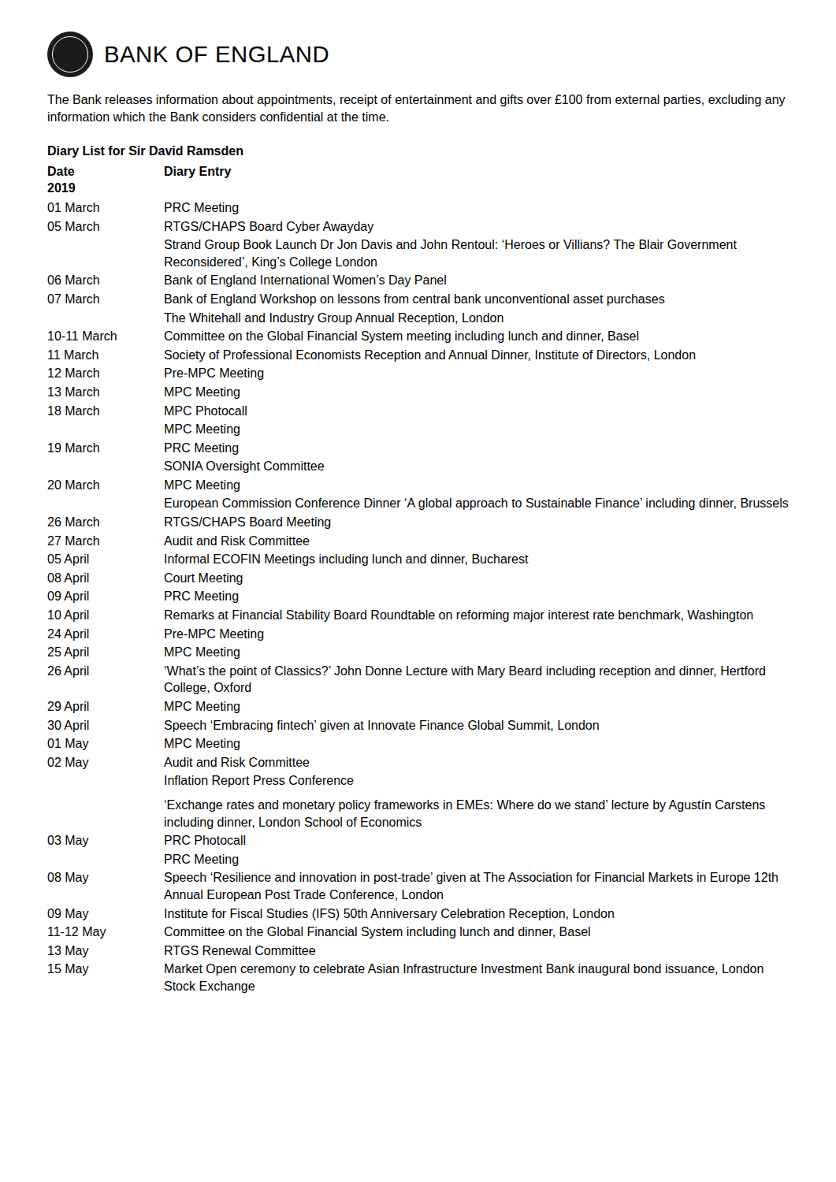BANK OF ENGLAND
The Bank releases information about appointments, receipt of entertainment and gifts over £100 from external parties, excluding any information which the Bank considers confidential at the time.
Diary List for Sir David Ramsden
| Date 2019 | Diary Entry |
| --- | --- |
| 01 March | PRC Meeting |
| 05 March | RTGS/CHAPS Board Cyber Awayday |
| | Strand Group Book Launch Dr Jon Davis and John Rentoul: ‘Heroes or Villians? The Blair Government Reconsidered’, King’s College London |
| 06 March | Bank of England International Women’s Day Panel |
| 07 March | Bank of England Workshop on lessons from central bank unconventional asset purchases |
| | The Whitehall and Industry Group Annual Reception, London |
| 10-11 March | Committee on the Global Financial System meeting including lunch and dinner, Basel |
| 11 March | Society of Professional Economists Reception and Annual Dinner, Institute of Directors, London |
| 12 March | Pre-MPC Meeting |
| 13 March | MPC Meeting |
| 18 March | MPC Photocall |
| | MPC Meeting |
| 19 March | PRC Meeting |
| | SONIA Oversight Committee |
| 20 March | MPC Meeting |
| | European Commission Conference Dinner ‘A global approach to Sustainable Finance’ including dinner, Brussels |
| 26 March | RTGS/CHAPS Board Meeting |
| 27 March | Audit and Risk Committee |
| 05 April | Informal ECOFIN Meetings including lunch and dinner, Bucharest |
| 08 April | Court Meeting |
| 09 April | PRC Meeting |
| 10 April | Remarks at Financial Stability Board Roundtable on reforming major interest rate benchmark, Washington |
| 24 April | Pre-MPC Meeting |
| 25 April | MPC Meeting |
| 26 April | ‘What’s the point of Classics?’ John Donne Lecture with Mary Beard including reception and dinner, Hertford College, Oxford |
| 29 April | MPC Meeting |
| 30 April | Speech ‘Embracing fintech’ given at Innovate Finance Global Summit, London |
| 01 May | MPC Meeting |
| 02 May | Audit and Risk Committee |
| | Inflation Report Press Conference |
| | ‘Exchange rates and monetary policy frameworks in EMEs: Where do we stand’ lecture by Agustín Carstens including dinner, London School of Economics |
| 03 May | PRC Photocall |
| | PRC Meeting |
| 08 May | Speech ‘Resilience and innovation in post-trade’ given at The Association for Financial Markets in Europe 12th Annual European Post Trade Conference, London |
| 09 May | Institute for Fiscal Studies (IFS) 50th Anniversary Celebration Reception, London |
| 11-12 May | Committee on the Global Financial System including lunch and dinner, Basel |
| 13 May | RTGS Renewal Committee |
| 15 May | Market Open ceremony to celebrate Asian Infrastructure Investment Bank inaugural bond issuance, London Stock Exchange |